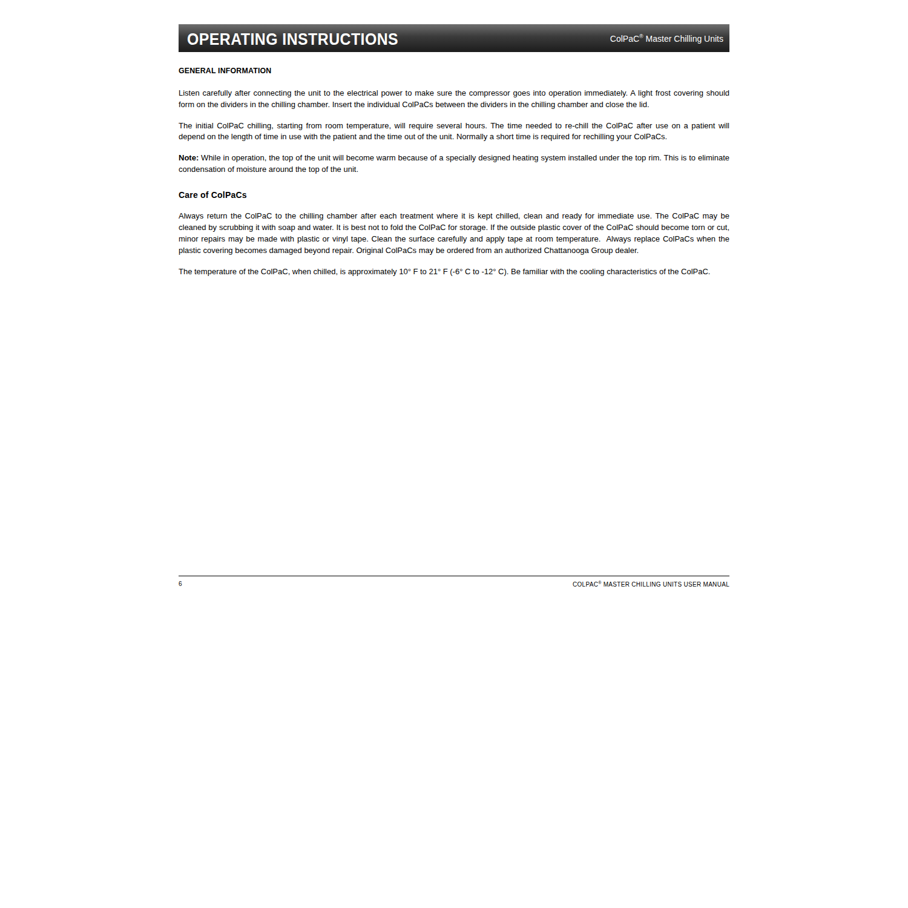OPERATING INSTRUCTIONS
ColPaC® Master Chilling Units
GENERAL INFORMATION
Listen carefully after connecting the unit to the electrical power to make sure the compressor goes into operation immediately. A light frost covering should form on the dividers in the chilling chamber. Insert the individual ColPaCs between the dividers in the chilling chamber and close the lid.
The initial ColPaC chilling, starting from room temperature, will require several hours. The time needed to re-chill the ColPaC after use on a patient will depend on the length of time in use with the patient and the time out of the unit. Normally a short time is required for rechilling your ColPaCs.
Note: While in operation, the top of the unit will become warm because of a specially designed heating system installed under the top rim. This is to eliminate condensation of moisture around the top of the unit.
Care of ColPaCs
Always return the ColPaC to the chilling chamber after each treatment where it is kept chilled, clean and ready for immediate use. The ColPaC may be cleaned by scrubbing it with soap and water. It is best not to fold the ColPaC for storage. If the outside plastic cover of the ColPaC should become torn or cut, minor repairs may be made with plastic or vinyl tape. Clean the surface carefully and apply tape at room temperature. Always replace ColPaCs when the plastic covering becomes damaged beyond repair. Original ColPaCs may be ordered from an authorized Chattanooga Group dealer.
The temperature of the ColPaC, when chilled, is approximately 10° F to 21° F (-6° C to -12° C). Be familiar with the cooling characteristics of the ColPaC.
6 COLPAC® MASTER CHILLING UNITS USER MANUAL